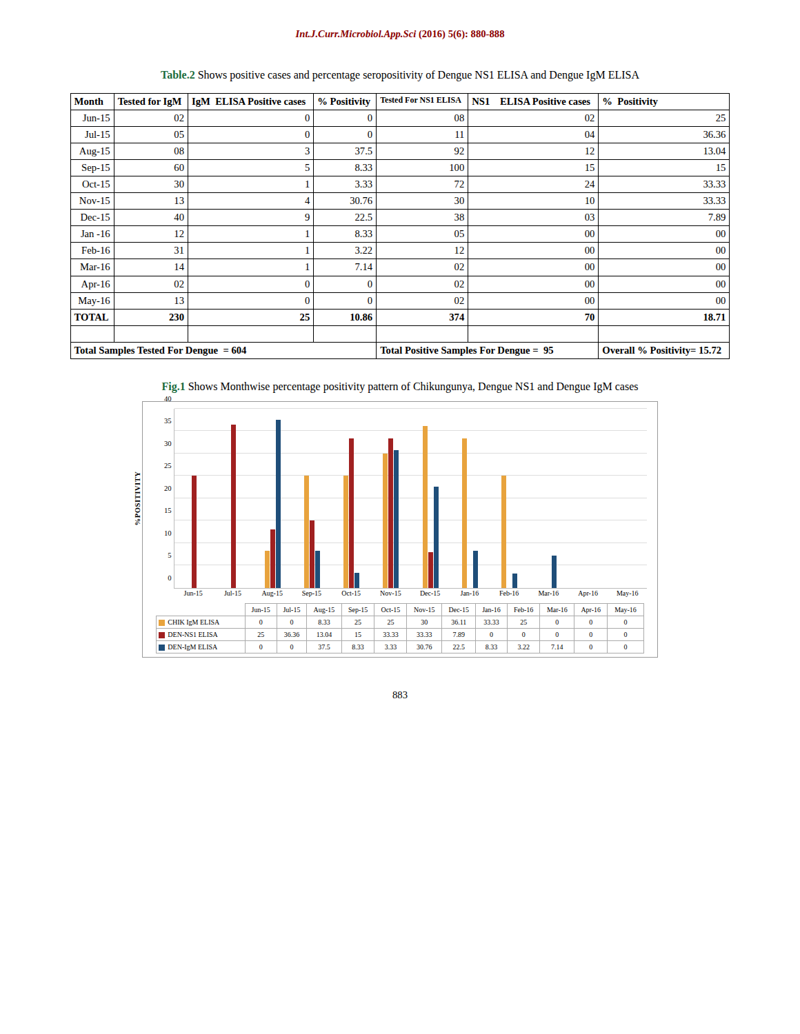Int.J.Curr.Microbiol.App.Sci (2016) 5(6): 880-888
Table.2 Shows positive cases and percentage seropositivity of Dengue NS1 ELISA and Dengue IgM ELISA
| Month | Tested for IgM | IgM ELISA Positive cases | % Positivity | Tested For NS1 ELISA | NS1 ELISA Positive cases | % Positivity |
| --- | --- | --- | --- | --- | --- | --- |
| Jun-15 | 02 | 0 | 0 | 08 | 02 | 25 |
| Jul-15 | 05 | 0 | 0 | 11 | 04 | 36.36 |
| Aug-15 | 08 | 3 | 37.5 | 92 | 12 | 13.04 |
| Sep-15 | 60 | 5 | 8.33 | 100 | 15 | 15 |
| Oct-15 | 30 | 1 | 3.33 | 72 | 24 | 33.33 |
| Nov-15 | 13 | 4 | 30.76 | 30 | 10 | 33.33 |
| Dec-15 | 40 | 9 | 22.5 | 38 | 03 | 7.89 |
| Jan -16 | 12 | 1 | 8.33 | 05 | 00 | 00 |
| Feb-16 | 31 | 1 | 3.22 | 12 | 00 | 00 |
| Mar-16 | 14 | 1 | 7.14 | 02 | 00 | 00 |
| Apr-16 | 02 | 0 | 0 | 02 | 00 | 00 |
| May-16 | 13 | 0 | 0 | 02 | 00 | 00 |
| TOTAL | 230 | 25 | 10.86 | 374 | 70 | 18.71 |
| Total Samples Tested For Dengue = 604 | Total Positive Samples For Dengue = 95 | Overall % Positivity= 15.72 |
Fig.1 Shows Monthwise percentage positivity pattern of Chikungunya, Dengue NS1 and Dengue IgM cases
%POSITIVITY
40
35
30
25
20
15
10
5
0
Jun-15
Jul-15
Aug-15
Sep-15
Oct-15
Nov-15
Dec-15
Jan-16
Feb-16
Mar-16
Apr-16
May-16
| | Jun-15 | Jul-15 | Aug-15 | Sep-15 | Oct-15 | Nov-15 | Dec-15 | Jan-16 | Feb-16 | Mar-16 | Apr-16 | May-16 |
| CHIK IgM ELISA | 0 | 0 | 8.33 | 25 | 25 | 30 | 36.11 | 33.33 | 25 | 0 | 0 | 0 |
| DEN-NS1 ELISA | 25 | 36.36 | 13.04 | 15 | 33.33 | 33.33 | 7.89 | 0 | 0 | 0 | 0 | 0 |
| DEN-IgM ELISA | 0 | 0 | 37.5 | 8.33 | 3.33 | 30.76 | 22.5 | 8.33 | 3.22 | 7.14 | 0 | 0 |
883